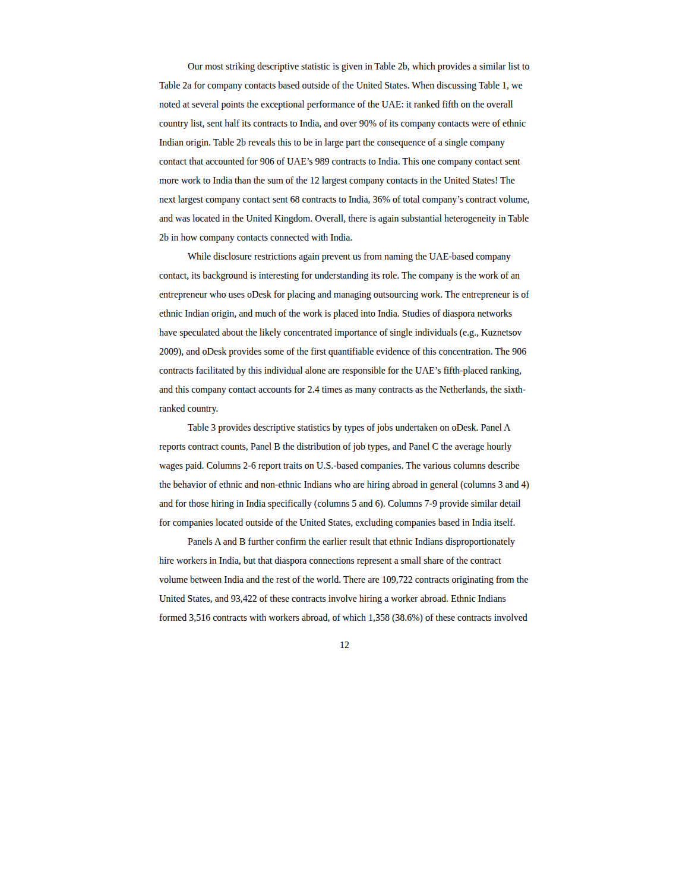Our most striking descriptive statistic is given in Table 2b, which provides a similar list to Table 2a for company contacts based outside of the United States. When discussing Table 1, we noted at several points the exceptional performance of the UAE: it ranked fifth on the overall country list, sent half its contracts to India, and over 90% of its company contacts were of ethnic Indian origin. Table 2b reveals this to be in large part the consequence of a single company contact that accounted for 906 of UAE’s 989 contracts to India. This one company contact sent more work to India than the sum of the 12 largest company contacts in the United States! The next largest company contact sent 68 contracts to India, 36% of total company’s contract volume, and was located in the United Kingdom. Overall, there is again substantial heterogeneity in Table 2b in how company contacts connected with India.
While disclosure restrictions again prevent us from naming the UAE-based company contact, its background is interesting for understanding its role. The company is the work of an entrepreneur who uses oDesk for placing and managing outsourcing work. The entrepreneur is of ethnic Indian origin, and much of the work is placed into India. Studies of diaspora networks have speculated about the likely concentrated importance of single individuals (e.g., Kuznetsov 2009), and oDesk provides some of the first quantifiable evidence of this concentration. The 906 contracts facilitated by this individual alone are responsible for the UAE’s fifth-placed ranking, and this company contact accounts for 2.4 times as many contracts as the Netherlands, the sixth-ranked country.
Table 3 provides descriptive statistics by types of jobs undertaken on oDesk. Panel A reports contract counts, Panel B the distribution of job types, and Panel C the average hourly wages paid. Columns 2-6 report traits on U.S.-based companies. The various columns describe the behavior of ethnic and non-ethnic Indians who are hiring abroad in general (columns 3 and 4) and for those hiring in India specifically (columns 5 and 6). Columns 7-9 provide similar detail for companies located outside of the United States, excluding companies based in India itself.
Panels A and B further confirm the earlier result that ethnic Indians disproportionately hire workers in India, but that diaspora connections represent a small share of the contract volume between India and the rest of the world. There are 109,722 contracts originating from the United States, and 93,422 of these contracts involve hiring a worker abroad. Ethnic Indians formed 3,516 contracts with workers abroad, of which 1,358 (38.6%) of these contracts involved
12